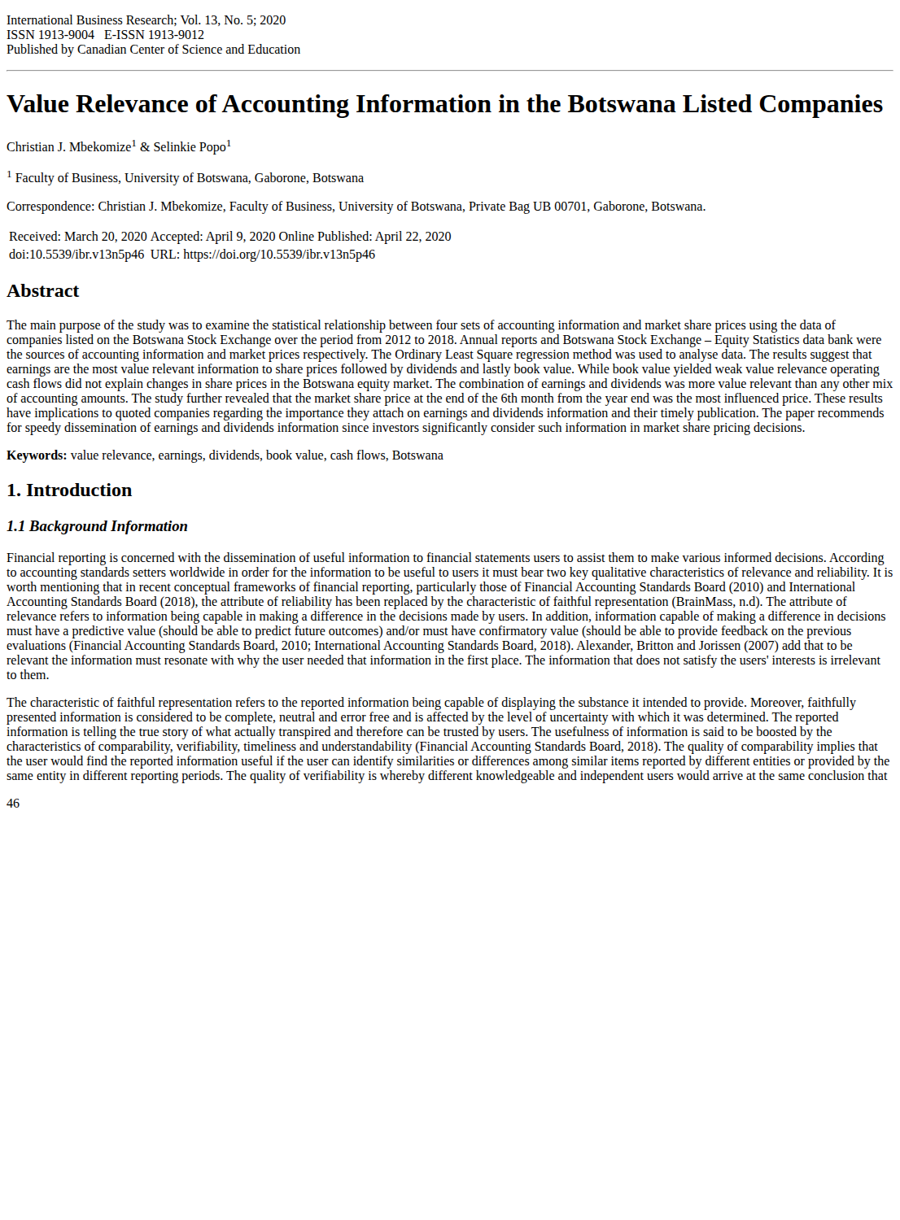International Business Research; Vol. 13, No. 5; 2020
ISSN 1913-9004 E-ISSN 1913-9012
Published by Canadian Center of Science and Education
Value Relevance of Accounting Information in the Botswana Listed Companies
Christian J. Mbekomize1 & Selinkie Popo1
1 Faculty of Business, University of Botswana, Gaborone, Botswana
Correspondence: Christian J. Mbekomize, Faculty of Business, University of Botswana, Private Bag UB 00701, Gaborone, Botswana.
| Received: March 20, 2020 | Accepted: April 9, 2020 | Online Published: April 22, 2020 |
| doi:10.5539/ibr.v13n5p46 | URL: https://doi.org/10.5539/ibr.v13n5p46 |
Abstract
The main purpose of the study was to examine the statistical relationship between four sets of accounting information and market share prices using the data of companies listed on the Botswana Stock Exchange over the period from 2012 to 2018. Annual reports and Botswana Stock Exchange – Equity Statistics data bank were the sources of accounting information and market prices respectively. The Ordinary Least Square regression method was used to analyse data. The results suggest that earnings are the most value relevant information to share prices followed by dividends and lastly book value. While book value yielded weak value relevance operating cash flows did not explain changes in share prices in the Botswana equity market. The combination of earnings and dividends was more value relevant than any other mix of accounting amounts. The study further revealed that the market share price at the end of the 6th month from the year end was the most influenced price. These results have implications to quoted companies regarding the importance they attach on earnings and dividends information and their timely publication. The paper recommends for speedy dissemination of earnings and dividends information since investors significantly consider such information in market share pricing decisions.
Keywords: value relevance, earnings, dividends, book value, cash flows, Botswana
1. Introduction
1.1 Background Information
Financial reporting is concerned with the dissemination of useful information to financial statements users to assist them to make various informed decisions. According to accounting standards setters worldwide in order for the information to be useful to users it must bear two key qualitative characteristics of relevance and reliability. It is worth mentioning that in recent conceptual frameworks of financial reporting, particularly those of Financial Accounting Standards Board (2010) and International Accounting Standards Board (2018), the attribute of reliability has been replaced by the characteristic of faithful representation (BrainMass, n.d). The attribute of relevance refers to information being capable in making a difference in the decisions made by users. In addition, information capable of making a difference in decisions must have a predictive value (should be able to predict future outcomes) and/or must have confirmatory value (should be able to provide feedback on the previous evaluations (Financial Accounting Standards Board, 2010; International Accounting Standards Board, 2018). Alexander, Britton and Jorissen (2007) add that to be relevant the information must resonate with why the user needed that information in the first place. The information that does not satisfy the users' interests is irrelevant to them.
The characteristic of faithful representation refers to the reported information being capable of displaying the substance it intended to provide. Moreover, faithfully presented information is considered to be complete, neutral and error free and is affected by the level of uncertainty with which it was determined. The reported information is telling the true story of what actually transpired and therefore can be trusted by users. The usefulness of information is said to be boosted by the characteristics of comparability, verifiability, timeliness and understandability (Financial Accounting Standards Board, 2018). The quality of comparability implies that the user would find the reported information useful if the user can identify similarities or differences among similar items reported by different entities or provided by the same entity in different reporting periods. The quality of verifiability is whereby different knowledgeable and independent users would arrive at the same conclusion that
46